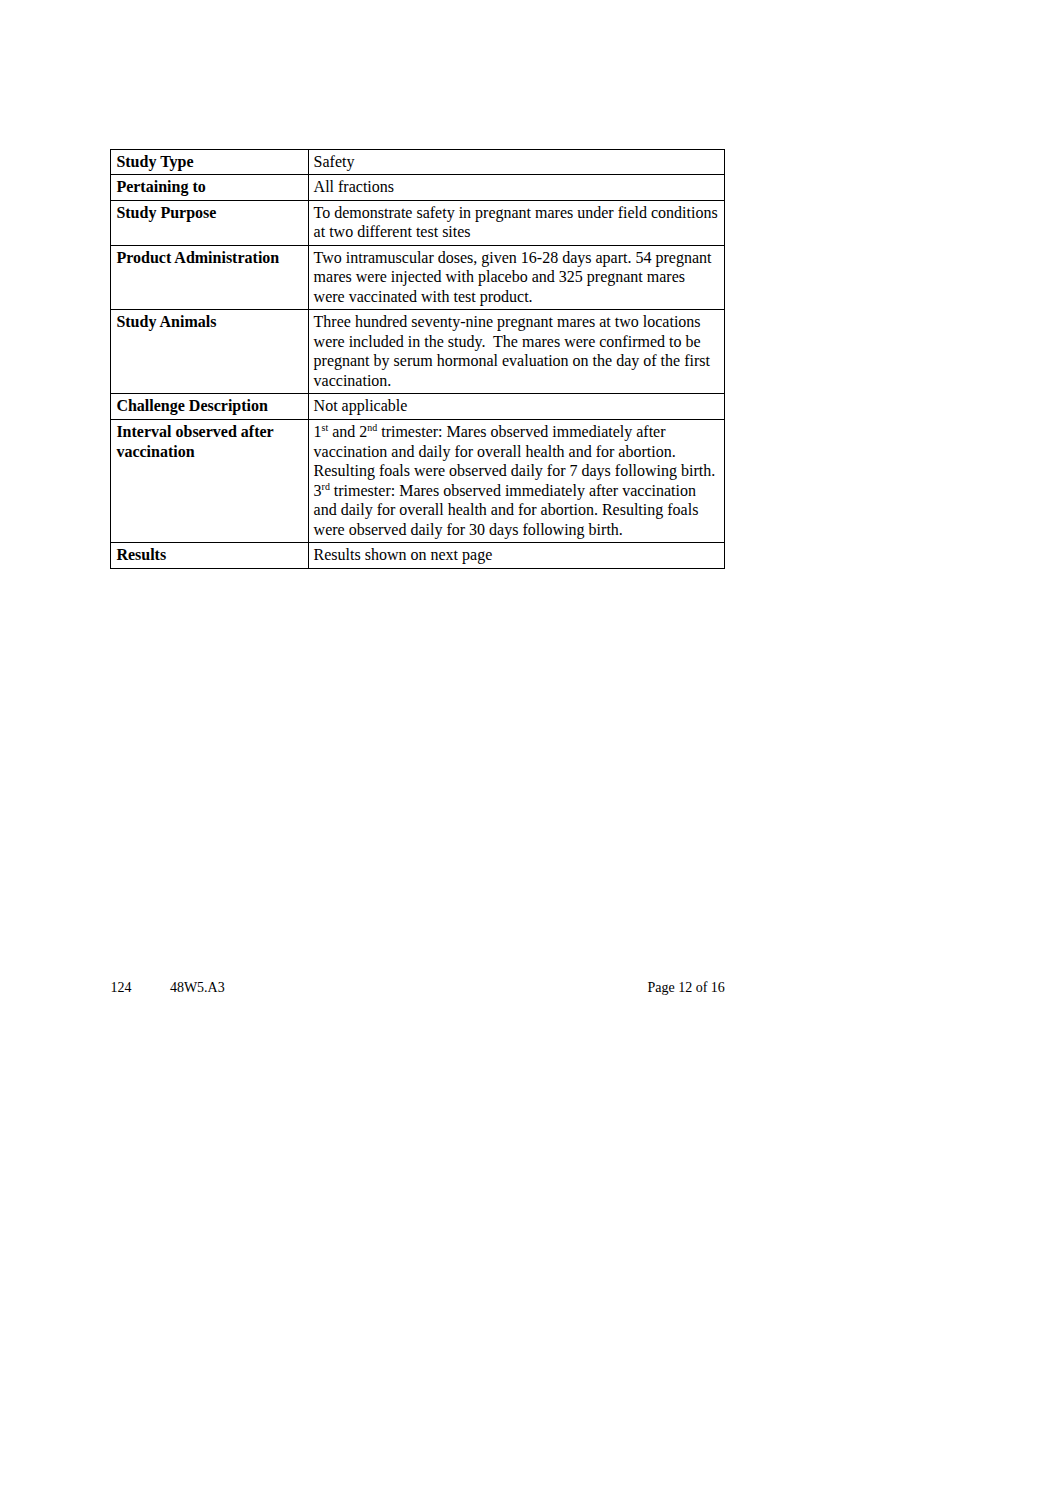| Study Type | Safety |
| Pertaining to | All fractions |
| Study Purpose | To demonstrate safety in pregnant mares under field conditions at two different test sites |
| Product Administration | Two intramuscular doses, given 16-28 days apart. 54 pregnant mares were injected with placebo and 325 pregnant mares were vaccinated with test product. |
| Study Animals | Three hundred seventy-nine pregnant mares at two locations were included in the study. The mares were confirmed to be pregnant by serum hormonal evaluation on the day of the first vaccination. |
| Challenge Description | Not applicable |
| Interval observed after vaccination | 1 st and 2 nd trimester: Mares observed immediately after vaccination and daily for overall health and for abortion. Resulting foals were observed daily for 7 days following birth. 3 rd trimester: Mares observed immediately after vaccination and daily for overall health and for abortion. Resulting foals were observed daily for 30 days following birth. |
| Results | Results shown on next page |
12448W5.A3
Page 12 of 16